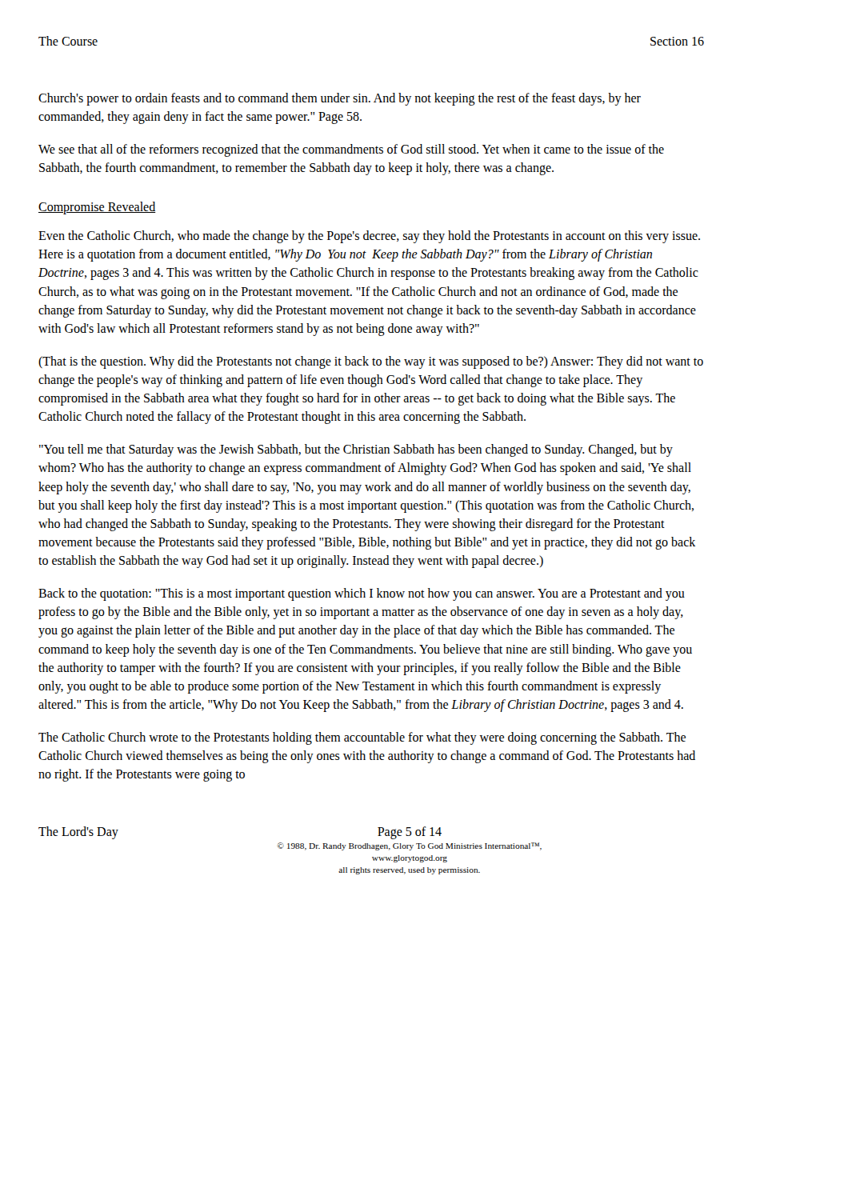The Course
Section 16
Church's power to ordain feasts and to command them under sin. And by not keeping the rest of the feast days, by her commanded, they again deny in fact the same power." Page 58.
We see that all of the reformers recognized that the commandments of God still stood. Yet when it came to the issue of the Sabbath, the fourth commandment, to remember the Sabbath day to keep it holy, there was a change.
Compromise Revealed
Even the Catholic Church, who made the change by the Pope's decree, say they hold the Protestants in account on this very issue. Here is a quotation from a document entitled, "Why Do You not Keep the Sabbath Day?" from the Library of Christian Doctrine, pages 3 and 4. This was written by the Catholic Church in response to the Protestants breaking away from the Catholic Church, as to what was going on in the Protestant movement. "If the Catholic Church and not an ordinance of God, made the change from Saturday to Sunday, why did the Protestant movement not change it back to the seventh-day Sabbath in accordance with God's law which all Protestant reformers stand by as not being done away with?"
(That is the question. Why did the Protestants not change it back to the way it was supposed to be?) Answer: They did not want to change the people's way of thinking and pattern of life even though God's Word called that change to take place. They compromised in the Sabbath area what they fought so hard for in other areas -- to get back to doing what the Bible says. The Catholic Church noted the fallacy of the Protestant thought in this area concerning the Sabbath.
"You tell me that Saturday was the Jewish Sabbath, but the Christian Sabbath has been changed to Sunday. Changed, but by whom? Who has the authority to change an express commandment of Almighty God? When God has spoken and said, 'Ye shall keep holy the seventh day,' who shall dare to say, 'No, you may work and do all manner of worldly business on the seventh day, but you shall keep holy the first day instead'? This is a most important question." (This quotation was from the Catholic Church, who had changed the Sabbath to Sunday, speaking to the Protestants. They were showing their disregard for the Protestant movement because the Protestants said they professed "Bible, Bible, nothing but Bible" and yet in practice, they did not go back to establish the Sabbath the way God had set it up originally. Instead they went with papal decree.)
Back to the quotation: "This is a most important question which I know not how you can answer. You are a Protestant and you profess to go by the Bible and the Bible only, yet in so important a matter as the observance of one day in seven as a holy day, you go against the plain letter of the Bible and put another day in the place of that day which the Bible has commanded. The command to keep holy the seventh day is one of the Ten Commandments. You believe that nine are still binding. Who gave you the authority to tamper with the fourth? If you are consistent with your principles, if you really follow the Bible and the Bible only, you ought to be able to produce some portion of the New Testament in which this fourth commandment is expressly altered." This is from the article, "Why Do not You Keep the Sabbath," from the Library of Christian Doctrine, pages 3 and 4.
The Catholic Church wrote to the Protestants holding them accountable for what they were doing concerning the Sabbath. The Catholic Church viewed themselves as being the only ones with the authority to change a command of God. The Protestants had no right. If the Protestants were going to
The Lord's Day
Page 5 of 14
© 1988, Dr. Randy Brodhagen, Glory To God Ministries International™,
www.glorytogod.org
all rights reserved, used by permission.